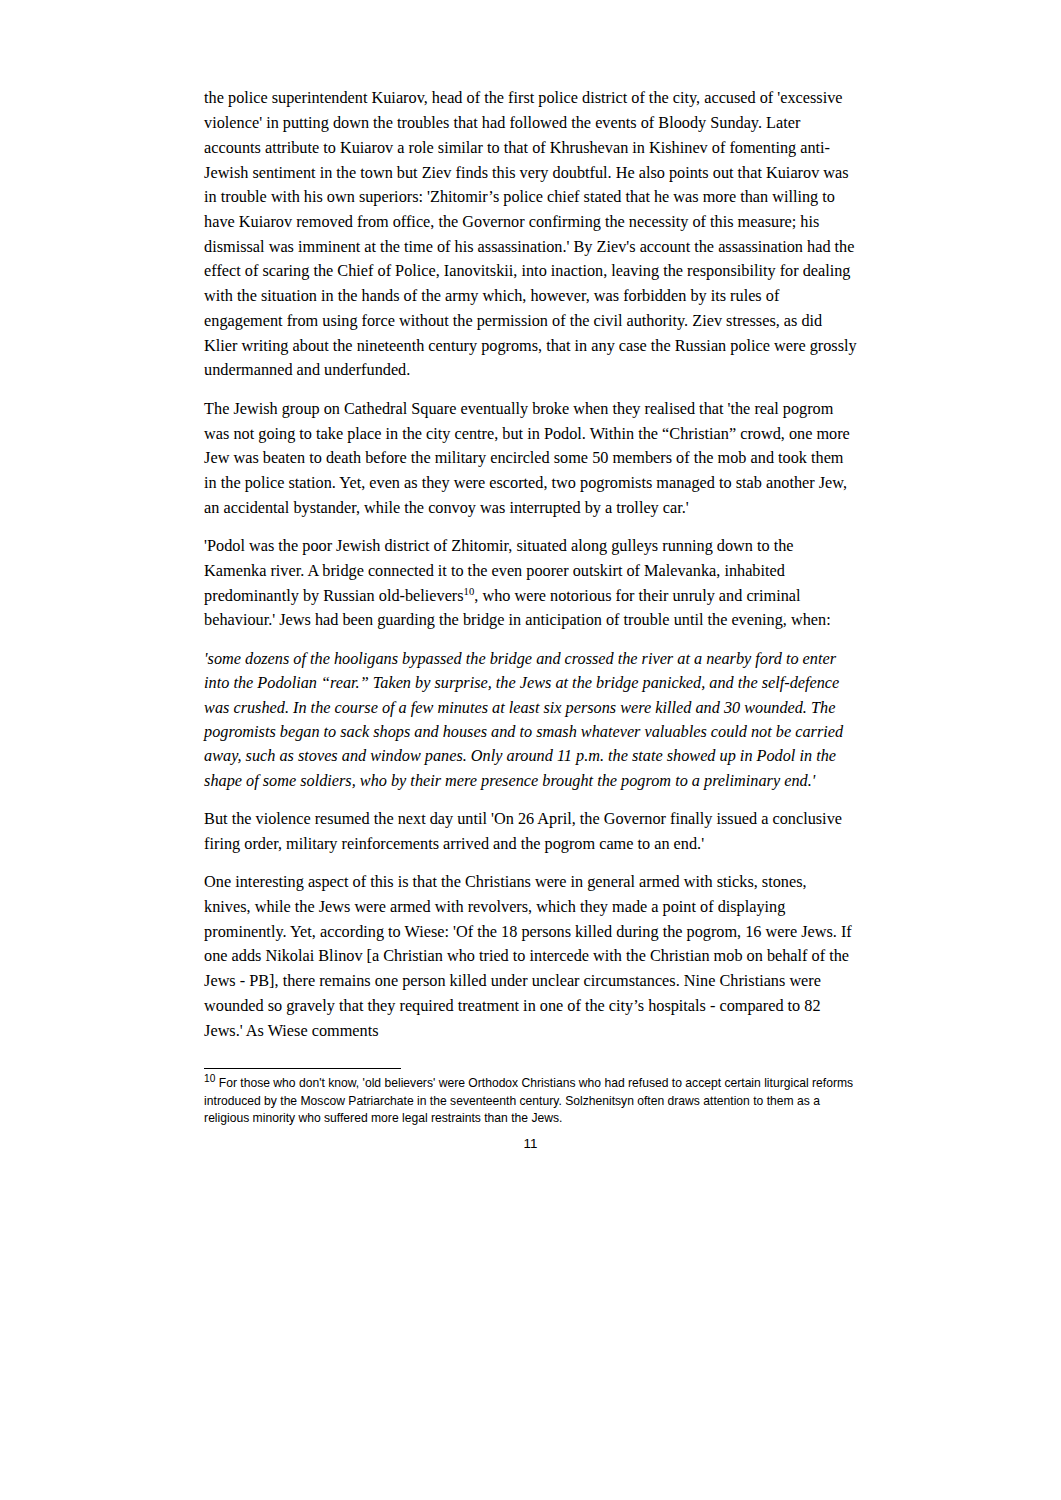the police superintendent Kuiarov, head of the first police district of the city, accused of 'excessive violence' in putting down the troubles that had followed the events of Bloody Sunday. Later accounts attribute to Kuiarov a role similar to that of Khrushevan in Kishinev of fomenting anti-Jewish sentiment in the town but Ziev finds this very doubtful. He also points out that Kuiarov was in trouble with his own superiors: 'Zhitomir’s police chief stated that he was more than willing to have Kuiarov removed from office, the Governor confirming the necessity of this measure; his dismissal was imminent at the time of his assassination.' By Ziev's account the assassination had the effect of scaring the Chief of Police, Ianovitskii, into inaction, leaving the responsibility for dealing with the situation in the hands of the army which, however, was forbidden by its rules of engagement from using force without the permission of the civil authority. Ziev stresses, as did Klier writing about the nineteenth century pogroms, that in any case the Russian police were grossly undermanned and underfunded.
The Jewish group on Cathedral Square eventually broke when they realised that 'the real pogrom was not going to take place in the city centre, but in Podol. Within the “Christian” crowd, one more Jew was beaten to death before the military encircled some 50 members of the mob and took them in the police station. Yet, even as they were escorted, two pogromists managed to stab another Jew, an accidental bystander, while the convoy was interrupted by a trolley car.'
'Podol was the poor Jewish district of Zhitomir, situated along gulleys running down to the Kamenka river. A bridge connected it to the even poorer outskirt of Malevanka, inhabited predominantly by Russian old-believers10, who were notorious for their unruly and criminal behaviour.' Jews had been guarding the bridge in anticipation of trouble until the evening, when:
'some dozens of the hooligans bypassed the bridge and crossed the river at a nearby ford to enter into the Podolian “rear.” Taken by surprise, the Jews at the bridge panicked, and the self-defence was crushed. In the course of a few minutes at least six persons were killed and 30 wounded. The pogromists began to sack shops and houses and to smash whatever valuables could not be carried away, such as stoves and window panes. Only around 11 p.m. the state showed up in Podol in the shape of some soldiers, who by their mere presence brought the pogrom to a preliminary end.'
But the violence resumed the next day until 'On 26 April, the Governor finally issued a conclusive firing order, military reinforcements arrived and the pogrom came to an end.'
One interesting aspect of this is that the Christians were in general armed with sticks, stones, knives, while the Jews were armed with revolvers, which they made a point of displaying prominently. Yet, according to Wiese: 'Of the 18 persons killed during the pogrom, 16 were Jews. If one adds Nikolai Blinov [a Christian who tried to intercede with the Christian mob on behalf of the Jews - PB], there remains one person killed under unclear circumstances. Nine Christians were wounded so gravely that they required treatment in one of the city’s hospitals - compared to 82 Jews.' As Wiese comments
10 For those who don't know, 'old believers' were Orthodox Christians who had refused to accept certain liturgical reforms introduced by the Moscow Patriarchate in the seventeenth century. Solzhenitsyn often draws attention to them as a religious minority who suffered more legal restraints than the Jews.
11